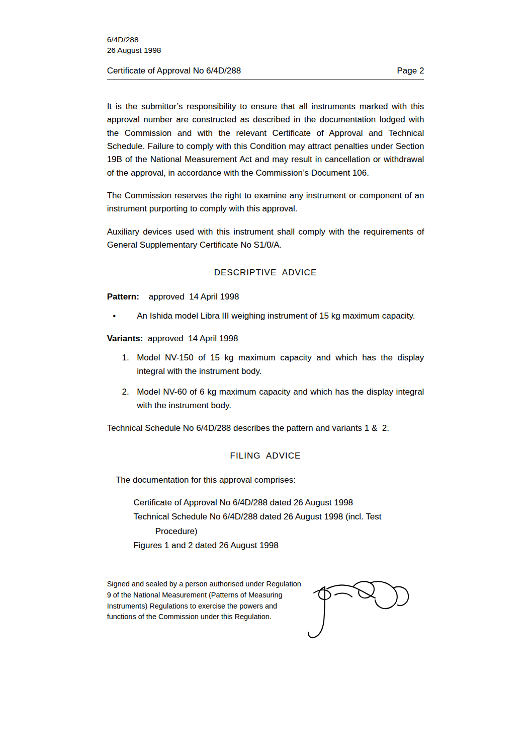6/4D/288
26 August 1998
Certificate of Approval No 6/4D/288 Page 2
It is the submittor’s responsibility to ensure that all instruments marked with this approval number are constructed as described in the documentation lodged with the Commission and with the relevant Certificate of Approval and Technical Schedule. Failure to comply with this Condition may attract penalties under Section 19B of the National Measurement Act and may result in cancellation or withdrawal of the approval, in accordance with the Commission’s Document 106.
The Commission reserves the right to examine any instrument or component of an instrument purporting to comply with this approval.
Auxiliary devices used with this instrument shall comply with the requirements of General Supplementary Certificate No S1/0/A.
DESCRIPTIVE ADVICE
Pattern: approved 14 April 1998
•
An Ishida model Libra III weighing instrument of 15 kg maximum capacity.
Variants: approved 14 April 1998
1.
Model NV-150 of 15 kg maximum capacity and which has the display integral with the instrument body.
2.
Model NV-60 of 6 kg maximum capacity and which has the display integral with the instrument body.
Technical Schedule No 6/4D/288 describes the pattern and variants 1 & 2.
FILING ADVICE
The documentation for this approval comprises:
Certificate of Approval No 6/4D/288 dated 26 August 1998
Technical Schedule No 6/4D/288 dated 26 August 1998 (incl. Test
Procedure)
Figures 1 and 2 dated 26 August 1998
Signed and sealed by a person authorised under Regulation 9 of the National Measurement (Patterns of Measuring Instruments) Regulations to exercise the powers and functions of the Commission under this Regulation.